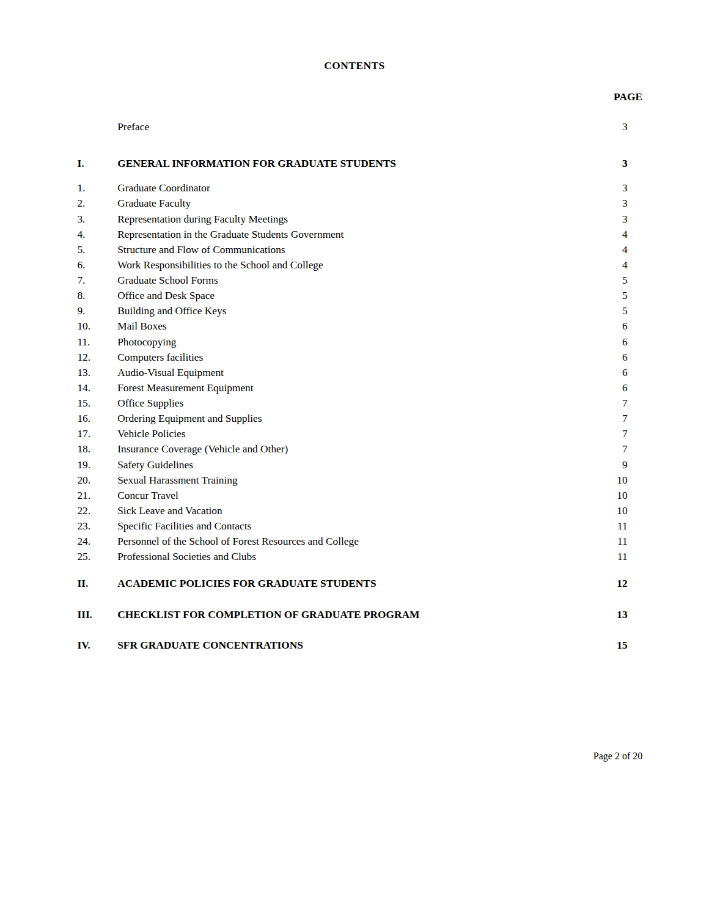CONTENTS
PAGE
| | Preface | 3 |
| I. | GENERAL INFORMATION FOR GRADUATE STUDENTS | 3 |
| 1. | Graduate Coordinator | 3 |
| 2. | Graduate Faculty | 3 |
| 3. | Representation during Faculty Meetings | 3 |
| 4. | Representation in the Graduate Students Government | 4 |
| 5. | Structure and Flow of Communications | 4 |
| 6. | Work Responsibilities to the School and College | 4 |
| 7. | Graduate School Forms | 5 |
| 8. | Office and Desk Space | 5 |
| 9. | Building and Office Keys | 5 |
| 10. | Mail Boxes | 6 |
| 11. | Photocopying | 6 |
| 12. | Computers facilities | 6 |
| 13. | Audio-Visual Equipment | 6 |
| 14. | Forest Measurement Equipment | 6 |
| 15. | Office Supplies | 7 |
| 16. | Ordering Equipment and Supplies | 7 |
| 17. | Vehicle Policies | 7 |
| 18. | Insurance Coverage (Vehicle and Other) | 7 |
| 19. | Safety Guidelines | 9 |
| 20. | Sexual Harassment Training | 10 |
| 21. | Concur Travel | 10 |
| 22. | Sick Leave and Vacation | 10 |
| 23. | Specific Facilities and Contacts | 11 |
| 24. | Personnel of the School of Forest Resources and College | 11 |
| 25. | Professional Societies and Clubs | 11 |
| II. | ACADEMIC POLICIES FOR GRADUATE STUDENTS | 12 |
| III. | CHECKLIST FOR COMPLETION OF GRADUATE PROGRAM | 13 |
| IV. | SFR GRADUATE CONCENTRATIONS | 15 |
Page 2 of 20